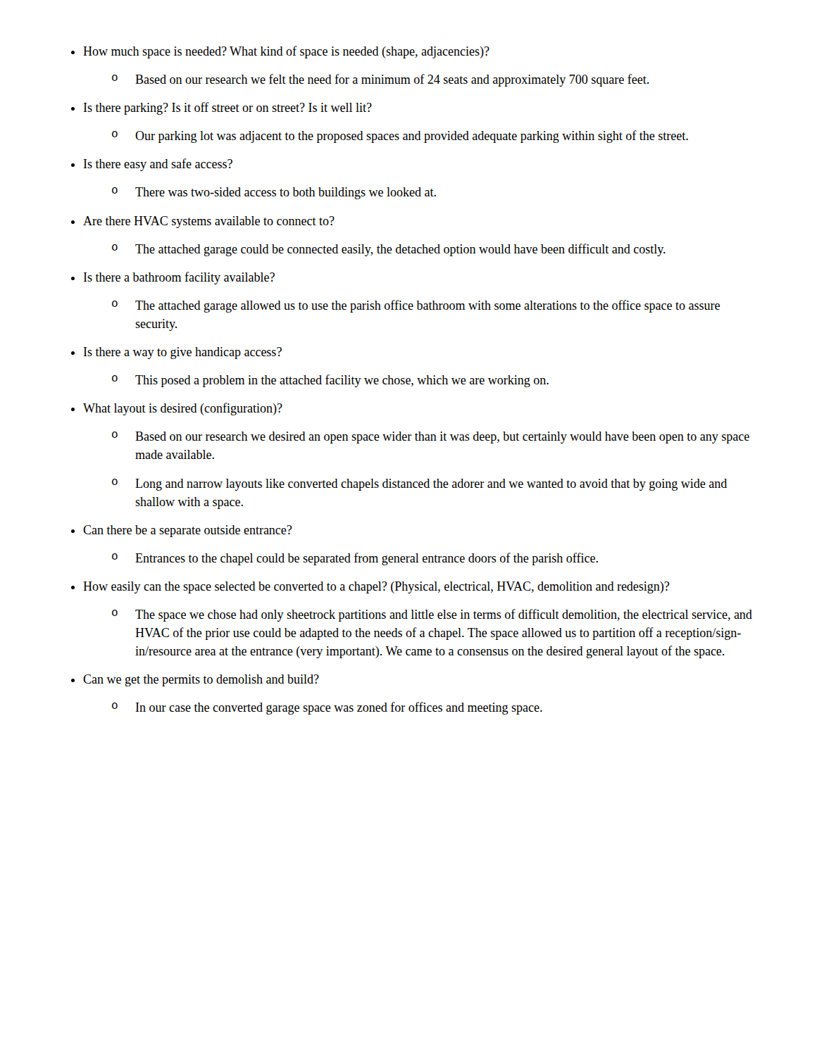How much space is needed? What kind of space is needed (shape, adjacencies)?
Based on our research we felt the need for a minimum of 24 seats and approximately 700 square feet.
Is there parking? Is it off street or on street? Is it well lit?
Our parking lot was adjacent to the proposed spaces and provided adequate parking within sight of the street.
Is there easy and safe access?
There was two-sided access to both buildings we looked at.
Are there HVAC systems available to connect to?
The attached garage could be connected easily, the detached option would have been difficult and costly.
Is there a bathroom facility available?
The attached garage allowed us to use the parish office bathroom with some alterations to the office space to assure security.
Is there a way to give handicap access?
This posed a problem in the attached facility we chose, which we are working on.
What layout is desired (configuration)?
Based on our research we desired an open space wider than it was deep, but certainly would have been open to any space made available.
Long and narrow layouts like converted chapels distanced the adorer and we wanted to avoid that by going wide and shallow with a space.
Can there be a separate outside entrance?
Entrances to the chapel could be separated from general entrance doors of the parish office.
How easily can the space selected be converted to a chapel? (Physical, electrical, HVAC, demolition and redesign)?
The space we chose had only sheetrock partitions and little else in terms of difficult demolition, the electrical service, and HVAC of the prior use could be adapted to the needs of a chapel. The space allowed us to partition off a reception/sign-in/resource area at the entrance (very important). We came to a consensus on the desired general layout of the space.
Can we get the permits to demolish and build?
In our case the converted garage space was zoned for offices and meeting space.